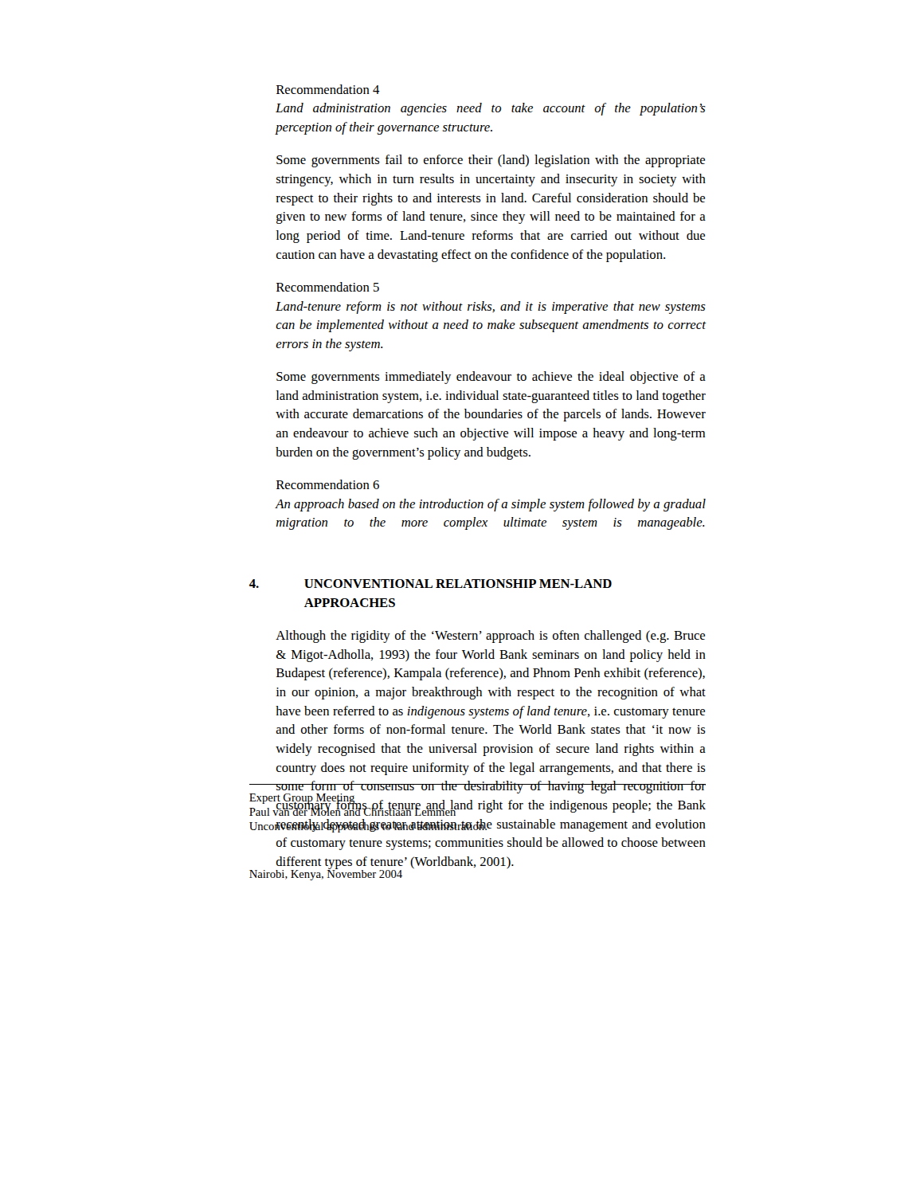Recommendation 4
Land administration agencies need to take account of the population’s perception of their governance structure.
Some governments fail to enforce their (land) legislation with the appropriate stringency, which in turn results in uncertainty and insecurity in society with respect to their rights to and interests in land. Careful consideration should be given to new forms of land tenure, since they will need to be maintained for a long period of time. Land-tenure reforms that are carried out without due caution can have a devastating effect on the confidence of the population.
Recommendation 5
Land-tenure reform is not without risks, and it is imperative that new systems can be implemented without a need to make subsequent amendments to correct errors in the system.
Some governments immediately endeavour to achieve the ideal objective of a land administration system, i.e. individual state-guaranteed titles to land together with accurate demarcations of the boundaries of the parcels of lands. However an endeavour to achieve such an objective will impose a heavy and long-term burden on the government’s policy and budgets.
Recommendation 6
An approach based on the introduction of a simple system followed by a gradual migration to the more complex ultimate system is manageable.
4.
UNCONVENTIONAL RELATIONSHIP MEN-LAND APPROACHES
Although the rigidity of the ‘Western’ approach is often challenged (e.g. Bruce & Migot-Adholla, 1993) the four World Bank seminars on land policy held in Budapest (reference), Kampala (reference), and Phnom Penh exhibit (reference), in our opinion, a major breakthrough with respect to the recognition of what have been referred to as indigenous systems of land tenure, i.e. customary tenure and other forms of non-formal tenure. The World Bank states that ‘it now is widely recognised that the universal provision of secure land rights within a country does not require uniformity of the legal arrangements, and that there is some form of consensus on the desirability of having legal recognition for customary forms of tenure and land right for the indigenous people; the Bank recently devoted greater attention to the sustainable management and evolution of customary tenure systems; communities should be allowed to choose between different types of tenure’ (Worldbank, 2001).
Expert Group Meeting
Paul van der Molen and Christiaan Lemmen
Unconventional approaches to land administration.
Nairobi, Kenya, November 2004